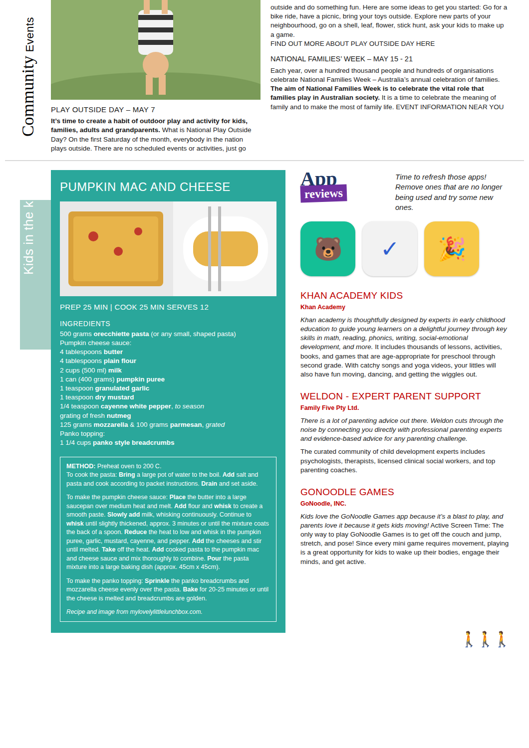Community Events
PLAY OUTSIDE DAY – MAY 7
It’s time to create a habit of outdoor play and activity for kids, families, adults and grandparents. What is National Play Outside Day? On the first Saturday of the month, everybody in the nation plays outside. There are no scheduled events or activities, just go
outside and do something fun. Here are some ideas to get you started: Go for a bike ride, have a picnic, bring your toys outside. Explore new parts of your neighbourhood, go on a shell, leaf, flower, stick hunt, ask your kids to make up a game.
FIND OUT MORE ABOUT PLAY OUTSIDE DAY HERE
NATIONAL FAMILIES’ WEEK – MAY 15 - 21
Each year, over a hundred thousand people and hundreds of organisations celebrate National Families Week – Australia’s annual celebration of families. The aim of National Families Week is to celebrate the vital role that families play in Australian society. It is a time to celebrate the meaning of family and to make the most of family life. EVENT INFORMATION NEAR YOU
Kids in the kitchen
PUMPKIN MAC AND CHEESE
PREP 25 MIN | COOK 25 MIN SERVES 12
INGREDIENTS
500 grams orecchiette pasta (or any small, shaped pasta)
Pumpkin cheese sauce:
4 tablespoons butter
4 tablespoons plain flour
2 cups (500 ml) milk
1 can (400 grams) pumpkin puree
1 teaspoon granulated garlic
1 teaspoon dry mustard
1/4 teaspoon cayenne white pepper, to season
grating of fresh nutmeg
125 grams mozzarella & 100 grams parmesan, grated
Panko topping:
1 1/4 cups panko style breadcrumbs
METHOD: Preheat oven to 200 C.
To cook the pasta: Bring a large pot of water to the boil. Add salt and pasta and cook according to packet instructions. Drain and set aside.
To make the pumpkin cheese sauce: Place the butter into a large saucepan over medium heat and melt. Add flour and whisk to create a smooth paste. Slowly add milk, whisking continuously. Continue to whisk until slightly thickened, approx. 3 minutes or until the mixture coats the back of a spoon. Reduce the heat to low and whisk in the pumpkin puree, garlic, mustard, cayenne, and pepper. Add the cheeses and stir until melted. Take off the heat. Add cooked pasta to the pumpkin mac and cheese sauce and mix thoroughly to combine. Pour the pasta mixture into a large baking dish (approx. 45cm x 45cm).
To make the panko topping: Sprinkle the panko breadcrumbs and mozzarella cheese evenly over the pasta. Bake for 20-25 minutes or until the cheese is melted and breadcrumbs are golden.
Recipe and image from mylovelylittlelunchbox.com.
App
reviews
Time to refresh those apps! Remove ones that are no longer being used and try some new ones.
🐻
✓
🎉
KHAN ACADEMY KIDS
Khan Academy
Khan academy is thoughtfully designed by experts in early childhood education to guide young learners on a delightful journey through key skills in math, reading, phonics, writing, social-emotional development, and more. It includes thousands of lessons, activities, books, and games that are age-appropriate for preschool through second grade. With catchy songs and yoga videos, your littles will also have fun moving, dancing, and getting the wiggles out.
WELDON - EXPERT PARENT SUPPORT
Family Five Pty Ltd.
There is a lot of parenting advice out there. Weldon cuts through the noise by connecting you directly with professional parenting experts and evidence-based advice for any parenting challenge.
The curated community of child development experts includes psychologists, therapists, licensed clinical social workers, and top parenting coaches.
GONOODLE GAMES
GoNoodle, INC.
Kids love the GoNoodle Games app because it’s a blast to play, and parents love it because it gets kids moving! Active Screen Time: The only way to play GoNoodle Games is to get off the couch and jump, stretch, and pose! Since every mini game requires movement, playing is a great opportunity for kids to wake up their bodies, engage their minds, and get active.
🚶🚶🚶